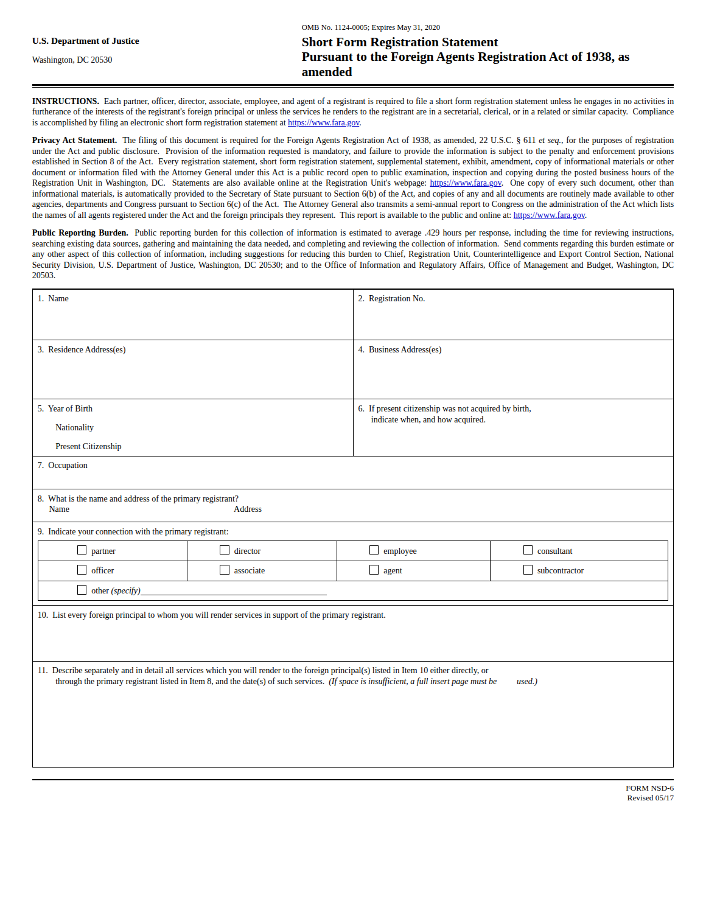U.S. Department of Justice
Washington, DC 20530
OMB No. 1124-0005; Expires May 31, 2020
Short Form Registration Statement
Pursuant to the Foreign Agents Registration Act of 1938, as amended
INSTRUCTIONS. Each partner, officer, director, associate, employee, and agent of a registrant is required to file a short form registration statement unless he engages in no activities in furtherance of the interests of the registrant's foreign principal or unless the services he renders to the registrant are in a secretarial, clerical, or in a related or similar capacity. Compliance is accomplished by filing an electronic short form registration statement at https://www.fara.gov.
Privacy Act Statement. The filing of this document is required for the Foreign Agents Registration Act of 1938, as amended, 22 U.S.C. § 611 et seq., for the purposes of registration under the Act and public disclosure. Provision of the information requested is mandatory, and failure to provide the information is subject to the penalty and enforcement provisions established in Section 8 of the Act. Every registration statement, short form registration statement, supplemental statement, exhibit, amendment, copy of informational materials or other document or information filed with the Attorney General under this Act is a public record open to public examination, inspection and copying during the posted business hours of the Registration Unit in Washington, DC. Statements are also available online at the Registration Unit's webpage: https://www.fara.gov. One copy of every such document, other than informational materials, is automatically provided to the Secretary of State pursuant to Section 6(b) of the Act, and copies of any and all documents are routinely made available to other agencies, departments and Congress pursuant to Section 6(c) of the Act. The Attorney General also transmits a semi-annual report to Congress on the administration of the Act which lists the names of all agents registered under the Act and the foreign principals they represent. This report is available to the public and online at: https://www.fara.gov.
Public Reporting Burden. Public reporting burden for this collection of information is estimated to average .429 hours per response, including the time for reviewing instructions, searching existing data sources, gathering and maintaining the data needed, and completing and reviewing the collection of information. Send comments regarding this burden estimate or any other aspect of this collection of information, including suggestions for reducing this burden to Chief, Registration Unit, Counterintelligence and Export Control Section, National Security Division, U.S. Department of Justice, Washington, DC 20530; and to the Office of Information and Regulatory Affairs, Office of Management and Budget, Washington, DC 20503.
| 1. Name | 2. Registration No. |
| 3. Residence Address(es) | 4. Business Address(es) |
| 5. Year of Birth Nationality Present Citizenship | 6. If present citizenship was not acquired by birth, indicate when, and how acquired. |
| 7. Occupation |
| 8. What is the name and address of the primary registrant? Name Address |
| 9. Indicate your connection with the primary registrant: / partner / director / employee / consultant / / officer / associate / agent / subcontractor / / other (specify) / |
| 10. List every foreign principal to whom you will render services in support of the primary registrant. |
| 11. Describe separately and in detail all services which you will render to the foreign principal(s) listed in Item 10 either directly, or through the primary registrant listed in Item 8, and the date(s) of such services. (If space is insufficient, a full insert page must be used.) |
FORM NSD-6
Revised 05/17